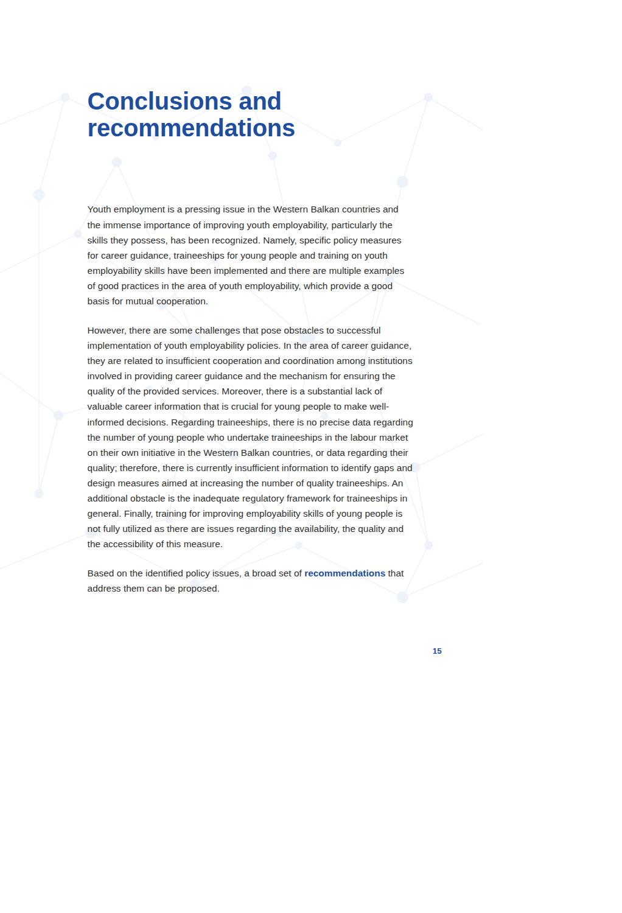Conclusions and
recommendations
Youth employment is a pressing issue in the Western Balkan countries and the immense importance of improving youth employability, particularly the skills they possess, has been recognized. Namely, specific policy measures for career guidance, traineeships for young people and training on youth employability skills have been implemented and there are multiple examples of good practices in the area of youth employability, which provide a good basis for mutual cooperation.
However, there are some challenges that pose obstacles to successful implementation of youth employability policies. In the area of career guidance, they are related to insufficient cooperation and coordination among institutions involved in providing career guidance and the mechanism for ensuring the quality of the provided services. Moreover, there is a substantial lack of valuable career information that is crucial for young people to make well-informed decisions. Regarding traineeships, there is no precise data regarding the number of young people who undertake traineeships in the labour market on their own initiative in the Western Balkan countries, or data regarding their quality; therefore, there is currently insufficient information to identify gaps and design measures aimed at increasing the number of quality traineeships. An additional obstacle is the inadequate regulatory framework for traineeships in general. Finally, training for improving employability skills of young people is not fully utilized as there are issues regarding the availability, the quality and the accessibility of this measure.
Based on the identified policy issues, a broad set of recommendations that address them can be proposed.
15